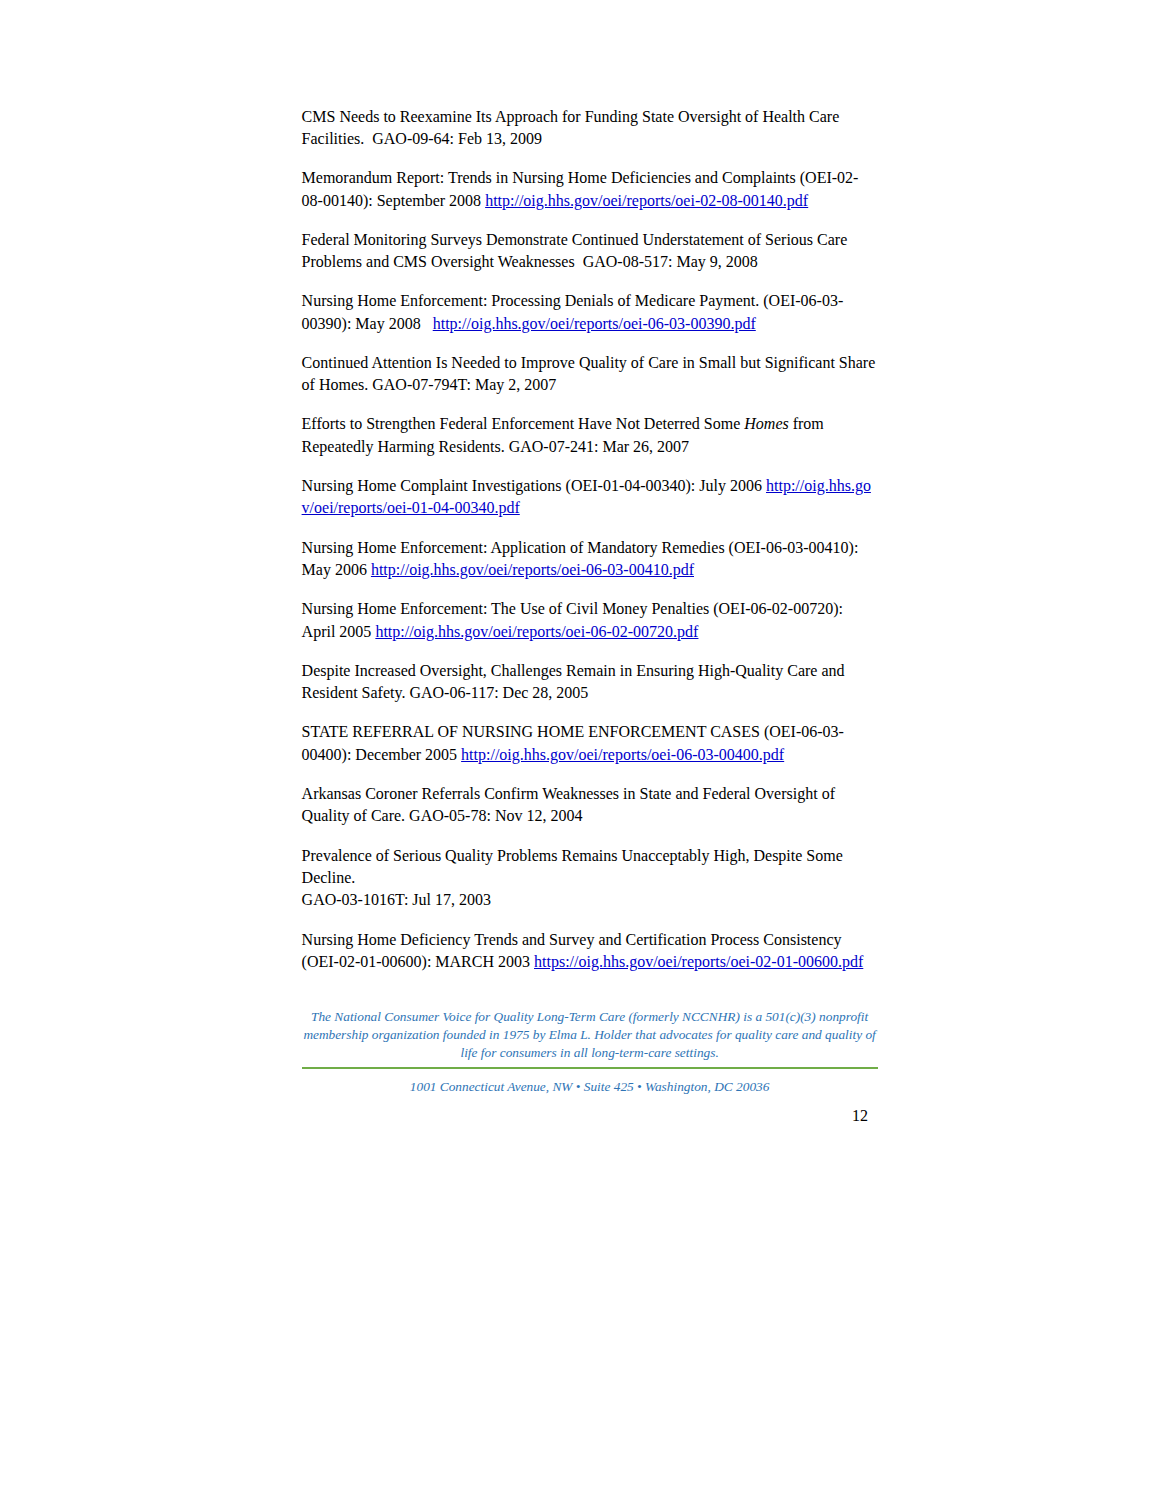CMS Needs to Reexamine Its Approach for Funding State Oversight of Health Care Facilities. GAO-09-64: Feb 13, 2009
Memorandum Report: Trends in Nursing Home Deficiencies and Complaints (OEI-02-08-00140): September 2008 http://oig.hhs.gov/oei/reports/oei-02-08-00140.pdf
Federal Monitoring Surveys Demonstrate Continued Understatement of Serious Care Problems and CMS Oversight Weaknesses GAO-08-517: May 9, 2008
Nursing Home Enforcement: Processing Denials of Medicare Payment. (OEI-06-03-00390): May 2008 http://oig.hhs.gov/oei/reports/oei-06-03-00390.pdf
Continued Attention Is Needed to Improve Quality of Care in Small but Significant Share of Homes. GAO-07-794T: May 2, 2007
Efforts to Strengthen Federal Enforcement Have Not Deterred Some Homes from Repeatedly Harming Residents. GAO-07-241: Mar 26, 2007
Nursing Home Complaint Investigations (OEI-01-04-00340): July 2006 http://oig.hhs.gov/oei/reports/oei-01-04-00340.pdf
Nursing Home Enforcement: Application of Mandatory Remedies (OEI-06-03-00410): May 2006 http://oig.hhs.gov/oei/reports/oei-06-03-00410.pdf
Nursing Home Enforcement: The Use of Civil Money Penalties (OEI-06-02-00720): April 2005 http://oig.hhs.gov/oei/reports/oei-06-02-00720.pdf
Despite Increased Oversight, Challenges Remain in Ensuring High-Quality Care and Resident Safety. GAO-06-117: Dec 28, 2005
STATE REFERRAL OF NURSING HOME ENFORCEMENT CASES (OEI-06-03-00400): December 2005 http://oig.hhs.gov/oei/reports/oei-06-03-00400.pdf
Arkansas Coroner Referrals Confirm Weaknesses in State and Federal Oversight of Quality of Care. GAO-05-78: Nov 12, 2004
Prevalence of Serious Quality Problems Remains Unacceptably High, Despite Some Decline.
GAO-03-1016T: Jul 17, 2003
Nursing Home Deficiency Trends and Survey and Certification Process Consistency (OEI-02-01-00600): MARCH 2003 https://oig.hhs.gov/oei/reports/oei-02-01-00600.pdf
The National Consumer Voice for Quality Long-Term Care (formerly NCCNHR) is a 501(c)(3) nonprofit membership organization founded in 1975 by Elma L. Holder that advocates for quality care and quality of life for consumers in all long-term-care settings.
1001 Connecticut Avenue, NW • Suite 425 • Washington, DC 20036
12